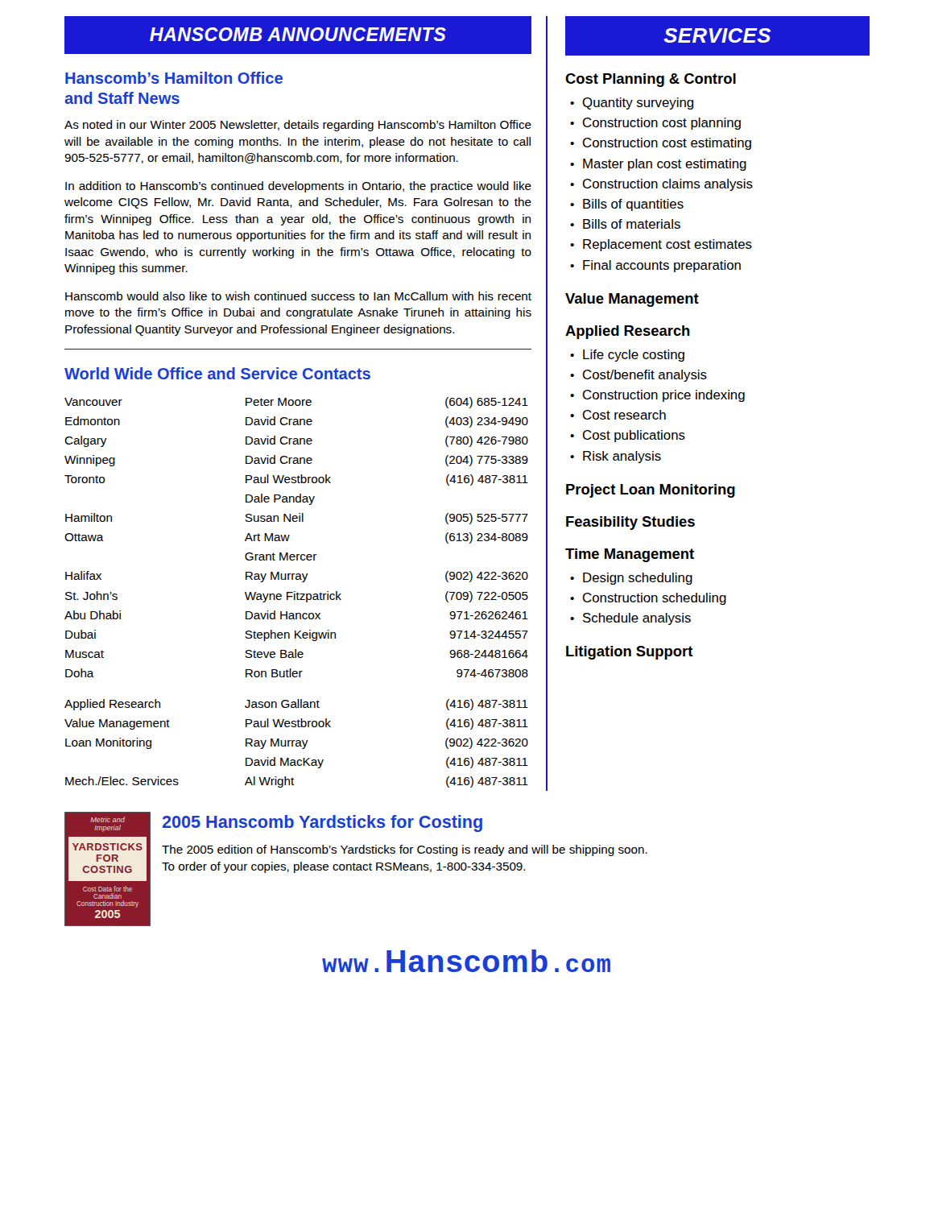HANSCOMB ANNOUNCEMENTS
Hanscomb’s Hamilton Office
and Staff News
As noted in our Winter 2005 Newsletter, details regarding Hanscomb’s Hamilton Office will be available in the coming months. In the interim, please do not hesitate to call 905-525-5777, or email, hamilton@hanscomb.com, for more information.
In addition to Hanscomb’s continued developments in Ontario, the practice would like welcome CIQS Fellow, Mr. David Ranta, and Scheduler, Ms. Fara Golresan to the firm’s Winnipeg Office. Less than a year old, the Office’s continuous growth in Manitoba has led to numerous opportunities for the firm and its staff and will result in Isaac Gwendo, who is currently working in the firm’s Ottawa Office, relocating to Winnipeg this summer.
Hanscomb would also like to wish continued success to Ian McCallum with his recent move to the firm’s Office in Dubai and congratulate Asnake Tiruneh in attaining his Professional Quantity Surveyor and Professional Engineer designations.
World Wide Office and Service Contacts
| Vancouver | Peter Moore | (604) 685-1241 |
| Edmonton | David Crane | (403) 234-9490 |
| Calgary | David Crane | (780) 426-7980 |
| Winnipeg | David Crane | (204) 775-3389 |
| Toronto | Paul Westbrook | (416) 487-3811 |
| | Dale Panday | |
| Hamilton | Susan Neil | (905) 525-5777 |
| Ottawa | Art Maw | (613) 234-8089 |
| | Grant Mercer | |
| Halifax | Ray Murray | (902) 422-3620 |
| St. John’s | Wayne Fitzpatrick | (709) 722-0505 |
| Abu Dhabi | David Hancox | 971-26262461 |
| Dubai | Stephen Keigwin | 9714-3244557 |
| Muscat | Steve Bale | 968-24481664 |
| Doha | Ron Butler | 974-4673808 |
| Applied Research | Jason Gallant | (416) 487-3811 |
| Value Management | Paul Westbrook | (416) 487-3811 |
| Loan Monitoring | Ray Murray | (902) 422-3620 |
| | David MacKay | (416) 487-3811 |
| Mech./Elec. Services | Al Wright | (416) 487-3811 |
SERVICES
Cost Planning & Control
Quantity surveying
Construction cost planning
Construction cost estimating
Master plan cost estimating
Construction claims analysis
Bills of quantities
Bills of materials
Replacement cost estimates
Final accounts preparation
Value Management
Applied Research
Life cycle costing
Cost/benefit analysis
Construction price indexing
Cost research
Cost publications
Risk analysis
Project Loan Monitoring
Feasibility Studies
Time Management
Design scheduling
Construction scheduling
Schedule analysis
Litigation Support
Metric and
Imperial
YARDSTICKS
FOR
COSTING
Cost Data for the Canadian
Construction Industry
2005
2005 Hanscomb Yardsticks for Costing
The 2005 edition of Hanscomb’s Yardsticks for Costing is ready and will be shipping soon.
To order of your copies, please contact RSMeans, 1-800-334-3509.
www. Hanscomb. com